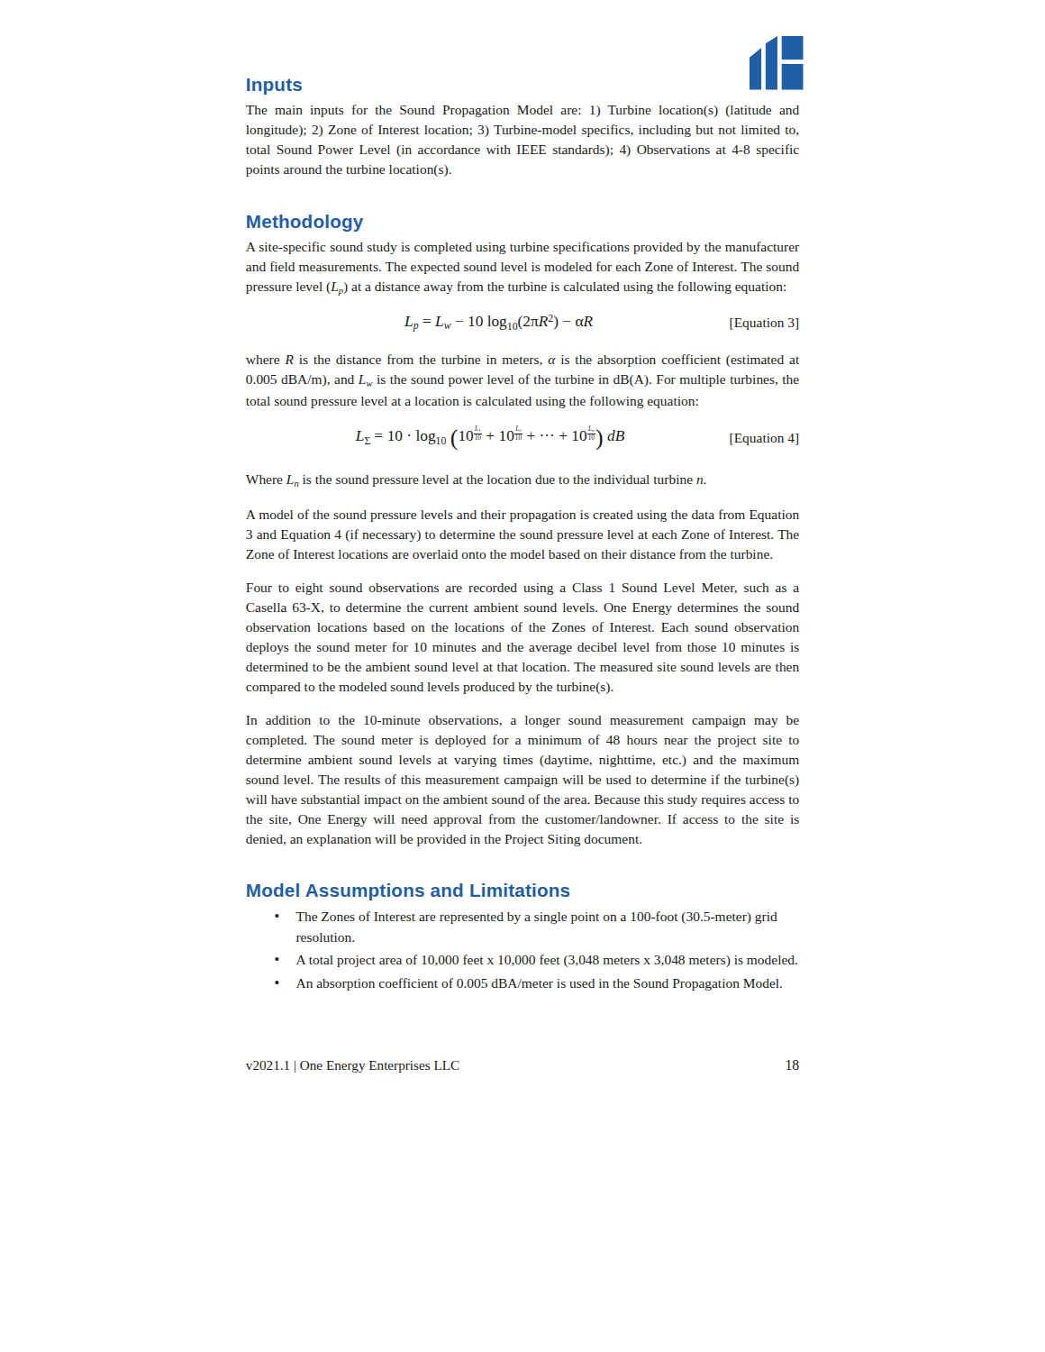Inputs
The main inputs for the Sound Propagation Model are: 1) Turbine location(s) (latitude and longitude); 2) Zone of Interest location; 3) Turbine-model specifics, including but not limited to, total Sound Power Level (in accordance with IEEE standards); 4) Observations at 4-8 specific points around the turbine location(s).
Methodology
A site-specific sound study is completed using turbine specifications provided by the manufacturer and field measurements. The expected sound level is modeled for each Zone of Interest. The sound pressure level (Lp) at a distance away from the turbine is calculated using the following equation:
Lp = Lw − 10 log10(2πR2) − αR [Equation 3]
where R is the distance from the turbine in meters, α is the absorption coefficient (estimated at 0.005 dBA/m), and Lw is the sound power level of the turbine in dB(A). For multiple turbines, the total sound pressure level at a location is calculated using the following equation:
LΣ = 10 · log10 (10L110 + 10L210 + ··· + 10Ln 10) dB [Equation 4]
Where Ln is the sound pressure level at the location due to the individual turbine n.
A model of the sound pressure levels and their propagation is created using the data from Equation 3 and Equation 4 (if necessary) to determine the sound pressure level at each Zone of Interest. The Zone of Interest locations are overlaid onto the model based on their distance from the turbine.
Four to eight sound observations are recorded using a Class 1 Sound Level Meter, such as a Casella 63-X, to determine the current ambient sound levels. One Energy determines the sound observation locations based on the locations of the Zones of Interest. Each sound observation deploys the sound meter for 10 minutes and the average decibel level from those 10 minutes is determined to be the ambient sound level at that location. The measured site sound levels are then compared to the modeled sound levels produced by the turbine(s).
In addition to the 10-minute observations, a longer sound measurement campaign may be completed. The sound meter is deployed for a minimum of 48 hours near the project site to determine ambient sound levels at varying times (daytime, nighttime, etc.) and the maximum sound level. The results of this measurement campaign will be used to determine if the turbine(s) will have substantial impact on the ambient sound of the area. Because this study requires access to the site, One Energy will need approval from the customer/landowner. If access to the site is denied, an explanation will be provided in the Project Siting document.
Model Assumptions and Limitations
The Zones of Interest are represented by a single point on a 100-foot (30.5-meter) grid resolution.
A total project area of 10,000 feet x 10,000 feet (3,048 meters x 3,048 meters) is modeled.
An absorption coefficient of 0.005 dBA/meter is used in the Sound Propagation Model.
v2021.1 | One Energy Enterprises LLC 18